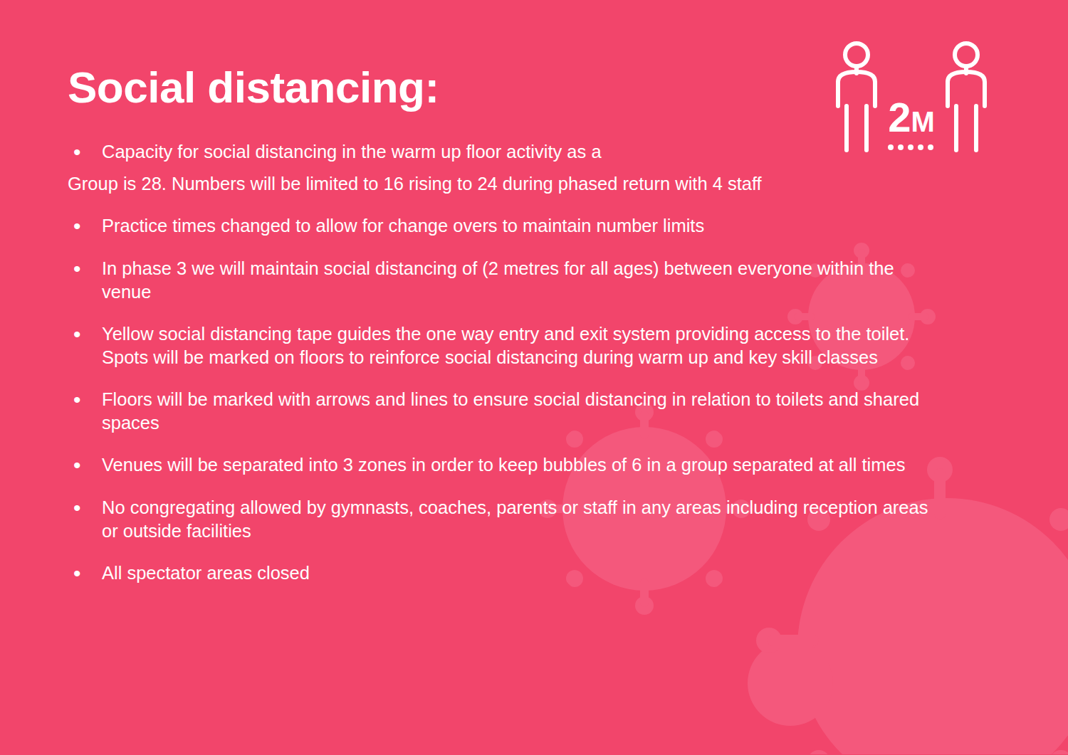2M
Social distancing:
Capacity for social distancing in the warm up floor activity as a
Group is 28. Numbers will be limited to 16 rising to 24 during phased return with 4 staff
Practice times changed to allow for change overs to maintain number limits
In phase 3 we will maintain social distancing of (2 metres for all ages) between everyone within the venue
Yellow social distancing tape guides the one way entry and exit system providing access to the toilet. Spots will be marked on floors to reinforce social distancing during warm up and key skill classes
Floors will be marked with arrows and lines to ensure social distancing in relation to toilets and shared spaces
Venues will be separated into 3 zones in order to keep bubbles of 6 in a group separated at all times
No congregating allowed by gymnasts, coaches, parents or staff in any areas including reception areas or outside facilities
All spectator areas closed